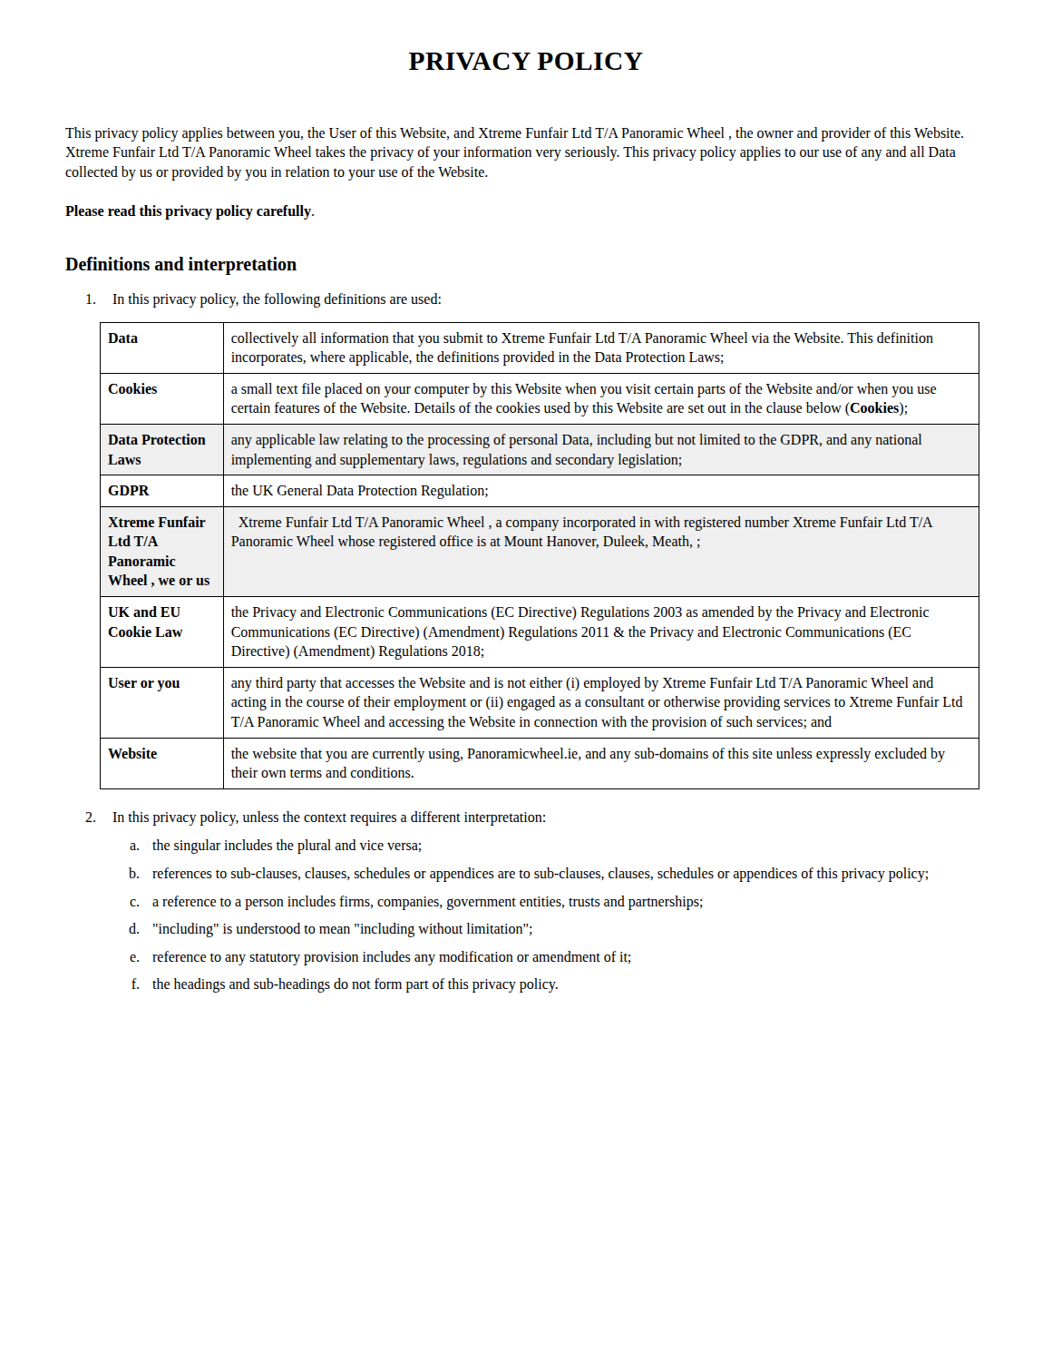PRIVACY POLICY
This privacy policy applies between you, the User of this Website, and Xtreme Funfair Ltd T/A Panoramic Wheel , the owner and provider of this Website. Xtreme Funfair Ltd T/A Panoramic Wheel takes the privacy of your information very seriously. This privacy policy applies to our use of any and all Data collected by us or provided by you in relation to your use of the Website.
Please read this privacy policy carefully.
Definitions and interpretation
In this privacy policy, the following definitions are used:
| Data | collectively all information that you submit to Xtreme Funfair Ltd T/A Panoramic Wheel via the Website. This definition incorporates, where applicable, the definitions provided in the Data Protection Laws; |
| Cookies | a small text file placed on your computer by this Website when you visit certain parts of the Website and/or when you use certain features of the Website. Details of the cookies used by this Website are set out in the clause below ( Cookies ); |
| Data Protection Laws | any applicable law relating to the processing of personal Data, including but not limited to the GDPR, and any national implementing and supplementary laws, regulations and secondary legislation; |
| GDPR | the UK General Data Protection Regulation; |
| Xtreme Funfair Ltd T/A Panoramic Wheel , we or us | Xtreme Funfair Ltd T/A Panoramic Wheel , a company incorporated in with registered number Xtreme Funfair Ltd T/A Panoramic Wheel whose registered office is at Mount Hanover, Duleek, Meath, ; |
| UK and EU Cookie Law | the Privacy and Electronic Communications (EC Directive) Regulations 2003 as amended by the Privacy and Electronic Communications (EC Directive) (Amendment) Regulations 2011 & the Privacy and Electronic Communications (EC Directive) (Amendment) Regulations 2018; |
| User or you | any third party that accesses the Website and is not either (i) employed by Xtreme Funfair Ltd T/A Panoramic Wheel and acting in the course of their employment or (ii) engaged as a consultant or otherwise providing services to Xtreme Funfair Ltd T/A Panoramic Wheel and accessing the Website in connection with the provision of such services; and |
| Website | the website that you are currently using, Panoramicwheel.ie, and any sub-domains of this site unless expressly excluded by their own terms and conditions. |
In this privacy policy, unless the context requires a different interpretation:
the singular includes the plural and vice versa;
references to sub-clauses, clauses, schedules or appendices are to sub-clauses, clauses, schedules or appendices of this privacy policy;
a reference to a person includes firms, companies, government entities, trusts and partnerships;
"including" is understood to mean "including without limitation";
reference to any statutory provision includes any modification or amendment of it;
the headings and sub-headings do not form part of this privacy policy.